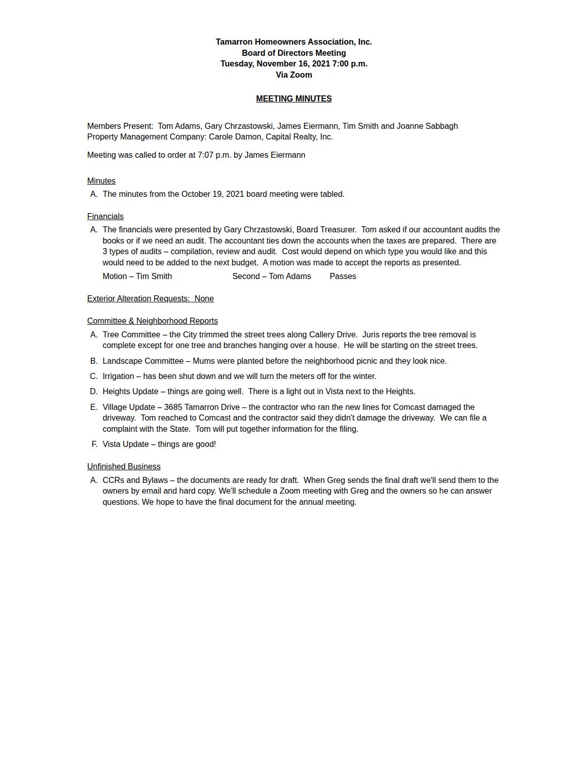Tamarron Homeowners Association, Inc.
Board of Directors Meeting
Tuesday, November 16, 2021 7:00 p.m.
Via Zoom
MEETING MINUTES
Members Present: Tom Adams, Gary Chrzastowski, James Eiermann, Tim Smith and Joanne Sabbagh
Property Management Company: Carole Damon, Capital Realty, Inc.
Meeting was called to order at 7:07 p.m. by James Eiermann
Minutes
The minutes from the October 19, 2021 board meeting were tabled.
Financials
The financials were presented by Gary Chrzastowski, Board Treasurer. Tom asked if our accountant audits the books or if we need an audit. The accountant ties down the accounts when the taxes are prepared. There are 3 types of audits – compilation, review and audit. Cost would depend on which type you would like and this would need to be added to the next budget. A motion was made to accept the reports as presented. Motion – Tim Smith Second – Tom Adams Passes
Exterior Alteration Requests: None
Committee & Neighborhood Reports
Tree Committee – the City trimmed the street trees along Callery Drive. Juris reports the tree removal is complete except for one tree and branches hanging over a house. He will be starting on the street trees.
Landscape Committee – Mums were planted before the neighborhood picnic and they look nice.
Irrigation – has been shut down and we will turn the meters off for the winter.
Heights Update – things are going well. There is a light out in Vista next to the Heights.
Village Update – 3685 Tamarron Drive – the contractor who ran the new lines for Comcast damaged the driveway. Tom reached to Comcast and the contractor said they didn't damage the driveway. We can file a complaint with the State. Tom will put together information for the filing.
Vista Update – things are good!
Unfinished Business
CCRs and Bylaws – the documents are ready for draft. When Greg sends the final draft we'll send them to the owners by email and hard copy. We'll schedule a Zoom meeting with Greg and the owners so he can answer questions. We hope to have the final document for the annual meeting.